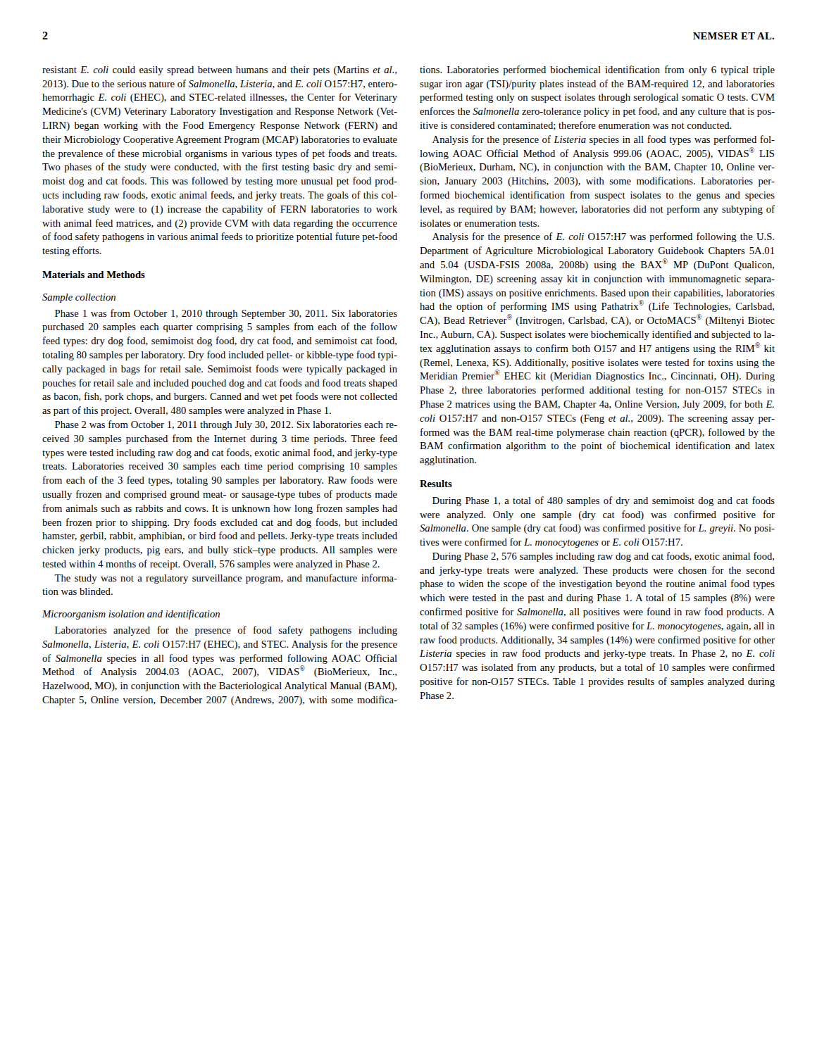2 NEMSER ET AL.
resistant E. coli could easily spread between humans and their pets (Martins et al., 2013). Due to the serious nature of Salmonella, Listeria, and E. coli O157:H7, enterohemorrhagic E. coli (EHEC), and STEC-related illnesses, the Center for Veterinary Medicine's (CVM) Veterinary Laboratory Investigation and Response Network (Vet-LIRN) began working with the Food Emergency Response Network (FERN) and their Microbiology Cooperative Agreement Program (MCAP) laboratories to evaluate the prevalence of these microbial organisms in various types of pet foods and treats. Two phases of the study were conducted, with the first testing basic dry and semimoist dog and cat foods. This was followed by testing more unusual pet food products including raw foods, exotic animal feeds, and jerky treats. The goals of this collaborative study were to (1) increase the capability of FERN laboratories to work with animal feed matrices, and (2) provide CVM with data regarding the occurrence of food safety pathogens in various animal feeds to prioritize potential future pet-food testing efforts.
Materials and Methods
Sample collection
Phase 1 was from October 1, 2010 through September 30, 2011. Six laboratories purchased 20 samples each quarter comprising 5 samples from each of the follow feed types: dry dog food, semimoist dog food, dry cat food, and semimoist cat food, totaling 80 samples per laboratory. Dry food included pellet- or kibble-type food typically packaged in bags for retail sale. Semimoist foods were typically packaged in pouches for retail sale and included pouched dog and cat foods and food treats shaped as bacon, fish, pork chops, and burgers. Canned and wet pet foods were not collected as part of this project. Overall, 480 samples were analyzed in Phase 1.
Phase 2 was from October 1, 2011 through July 30, 2012. Six laboratories each received 30 samples purchased from the Internet during 3 time periods. Three feed types were tested including raw dog and cat foods, exotic animal food, and jerky-type treats. Laboratories received 30 samples each time period comprising 10 samples from each of the 3 feed types, totaling 90 samples per laboratory. Raw foods were usually frozen and comprised ground meat- or sausage-type tubes of products made from animals such as rabbits and cows. It is unknown how long frozen samples had been frozen prior to shipping. Dry foods excluded cat and dog foods, but included hamster, gerbil, rabbit, amphibian, or bird food and pellets. Jerky-type treats included chicken jerky products, pig ears, and bully stick–type products. All samples were tested within 4 months of receipt. Overall, 576 samples were analyzed in Phase 2.
The study was not a regulatory surveillance program, and manufacture information was blinded.
Microorganism isolation and identification
Laboratories analyzed for the presence of food safety pathogens including Salmonella, Listeria, E. coli O157:H7 (EHEC), and STEC. Analysis for the presence of Salmonella species in all food types was performed following AOAC Official Method of Analysis 2004.03 (AOAC, 2007), VIDAS® (BioMerieux, Inc., Hazelwood, MO), in conjunction with the Bacteriological Analytical Manual (BAM), Chapter 5, Online version, December 2007 (Andrews, 2007), with some modifications. Laboratories performed biochemical identification from only 6 typical triple sugar iron agar (TSI)/purity plates instead of the BAM-required 12, and laboratories performed testing only on suspect isolates through serological somatic O tests. CVM enforces the Salmonella zero-tolerance policy in pet food, and any culture that is positive is considered contaminated; therefore enumeration was not conducted.
Analysis for the presence of Listeria species in all food types was performed following AOAC Official Method of Analysis 999.06 (AOAC, 2005), VIDAS® LIS (BioMerieux, Durham, NC), in conjunction with the BAM, Chapter 10, Online version, January 2003 (Hitchins, 2003), with some modifications. Laboratories performed biochemical identification from suspect isolates to the genus and species level, as required by BAM; however, laboratories did not perform any subtyping of isolates or enumeration tests.
Analysis for the presence of E. coli O157:H7 was performed following the U.S. Department of Agriculture Microbiological Laboratory Guidebook Chapters 5A.01 and 5.04 (USDA-FSIS 2008a, 2008b) using the BAX® MP (DuPont Qualicon, Wilmington, DE) screening assay kit in conjunction with immunomagnetic separation (IMS) assays on positive enrichments. Based upon their capabilities, laboratories had the option of performing IMS using Pathatrix® (Life Technologies, Carlsbad, CA), Bead Retriever® (Invitrogen, Carlsbad, CA), or OctoMACS® (Miltenyi Biotec Inc., Auburn, CA). Suspect isolates were biochemically identified and subjected to latex agglutination assays to confirm both O157 and H7 antigens using the RIM® kit (Remel, Lenexa, KS). Additionally, positive isolates were tested for toxins using the Meridian Premier® EHEC kit (Meridian Diagnostics Inc., Cincinnati, OH). During Phase 2, three laboratories performed additional testing for non-O157 STECs in Phase 2 matrices using the BAM, Chapter 4a, Online Version, July 2009, for both E. coli O157:H7 and non-O157 STECs (Feng et al., 2009). The screening assay performed was the BAM real-time polymerase chain reaction (qPCR), followed by the BAM confirmation algorithm to the point of biochemical identification and latex agglutination.
Results
During Phase 1, a total of 480 samples of dry and semimoist dog and cat foods were analyzed. Only one sample (dry cat food) was confirmed positive for Salmonella. One sample (dry cat food) was confirmed positive for L. greyii. No positives were confirmed for L. monocytogenes or E. coli O157:H7.
During Phase 2, 576 samples including raw dog and cat foods, exotic animal food, and jerky-type treats were analyzed. These products were chosen for the second phase to widen the scope of the investigation beyond the routine animal food types which were tested in the past and during Phase 1. A total of 15 samples (8%) were confirmed positive for Salmonella, all positives were found in raw food products. A total of 32 samples (16%) were confirmed positive for L. monocytogenes, again, all in raw food products. Additionally, 34 samples (14%) were confirmed positive for other Listeria species in raw food products and jerky-type treats. In Phase 2, no E. coli O157:H7 was isolated from any products, but a total of 10 samples were confirmed positive for non-O157 STECs. Table 1 provides results of samples analyzed during Phase 2.